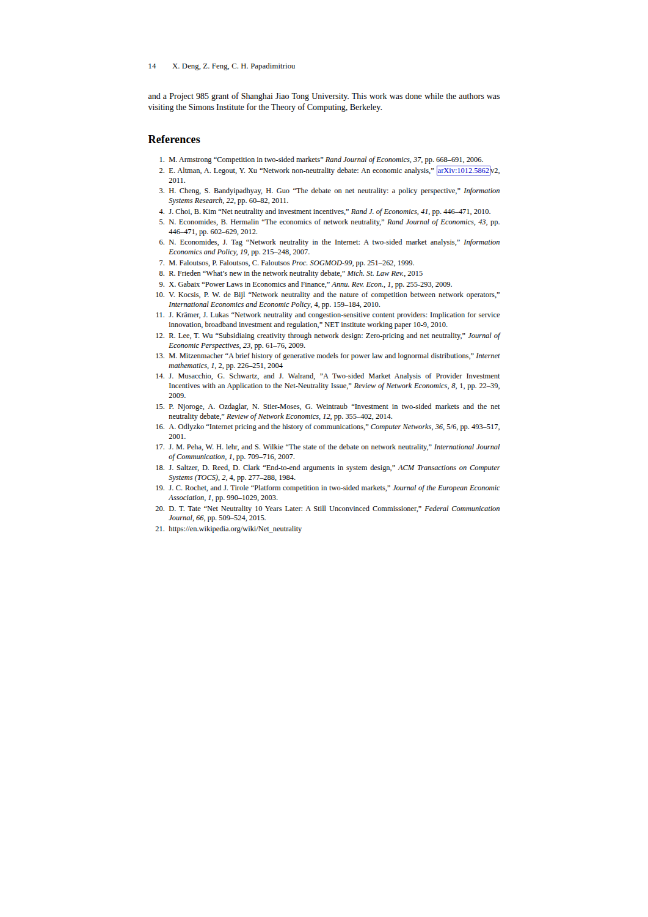14 X. Deng, Z. Feng, C. H. Papadimitriou
and a Project 985 grant of Shanghai Jiao Tong University. This work was done while the authors was visiting the Simons Institute for the Theory of Computing, Berkeley.
References
M. Armstrong “Competition in two-sided markets” Rand Journal of Economics, 37, pp. 668–691, 2006.
E. Altman, A. Legout, Y. Xu “Network non-neutrality debate: An economic analysis,” arXiv:1012.5862v2, 2011.
H. Cheng, S. Bandyipadhyay, H. Guo “The debate on net neutrality: a policy perspective,” Information Systems Research, 22, pp. 60–82, 2011.
J. Choi, B. Kim “Net neutrality and investment incentives,” Rand J. of Economics, 41, pp. 446–471, 2010.
N. Economides, B. Hermalin “The economics of network neutrality,” Rand Journal of Economics, 43, pp. 446–471, pp. 602–629, 2012.
N. Economides, J. Tag “Network neutrality in the Internet: A two-sided market analysis,” Information Economics and Policy, 19, pp. 215–248, 2007.
M. Faloutsos, P. Faloutsos, C. Faloutsos Proc. SOGMOD-99, pp. 251–262, 1999.
R. Frieden “What’s new in the network neutrality debate,” Mich. St. Law Rev., 2015
X. Gabaix “Power Laws in Economics and Finance,” Annu. Rev. Econ., 1, pp. 255-293, 2009.
V. Kocsis, P. W. de Bijl “Network neutrality and the nature of competition between network operators,” International Economics and Economic Policy, 4, pp. 159–184, 2010.
J. Krämer, J. Lukas “Network neutrality and congestion-sensitive content providers: Implication for service innovation, broadband investment and regulation,” NET institute working paper 10-9, 2010.
R. Lee, T. Wu “Subsidiaing creativity through network design: Zero-pricing and net neutrality,” Journal of Economic Perspectives, 23, pp. 61–76, 2009.
M. Mitzenmacher “A brief history of generative models for power law and lognormal distributions,” Internet mathematics, 1, 2, pp. 226–251, 2004
J. Musacchio, G. Schwartz, and J. Walrand, ”A Two-sided Market Analysis of Provider Investment Incentives with an Application to the Net-Neutrality Issue,” Review of Network Economics, 8, 1, pp. 22–39, 2009.
P. Njoroge, A. Ozdaglar, N. Stier-Moses, G. Weintraub “Investment in two-sided markets and the net neutrality debate,” Review of Network Economics, 12, pp. 355–402, 2014.
A. Odlyzko “Internet pricing and the history of communications,” Computer Networks, 36, 5/6, pp. 493–517, 2001.
J. M. Peha, W. H. lehr, and S. Wilkie “The state of the debate on network neutrality,” International Journal of Communication, 1, pp. 709–716, 2007.
J. Saltzer, D. Reed, D. Clark “End-to-end arguments in system design,” ACM Transactions on Computer Systems (TOCS), 2, 4, pp. 277–288, 1984.
J. C. Rochet, and J. Tirole “Platform competition in two-sided markets,” Journal of the European Economic Association, 1, pp. 990–1029, 2003.
D. T. Tate “Net Neutrality 10 Years Later: A Still Unconvinced Commissioner,” Federal Communication Journal, 66, pp. 509–524, 2015.
https://en.wikipedia.org/wiki/Net_neutrality